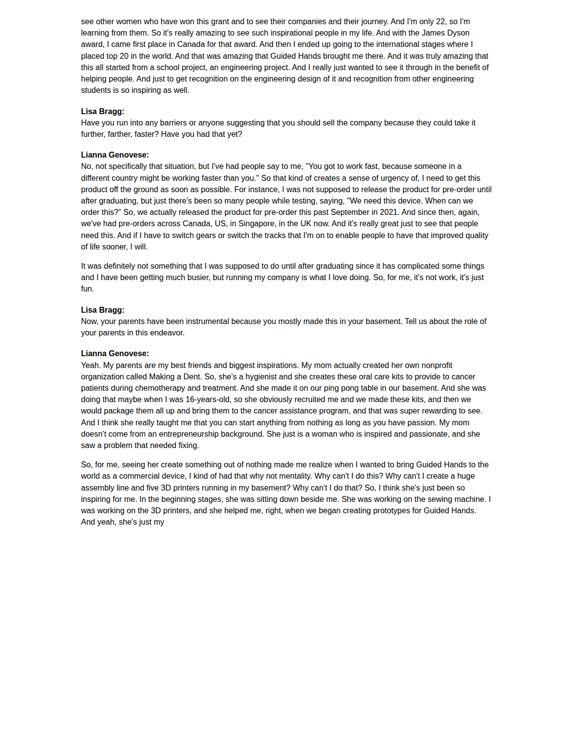see other women who have won this grant and to see their companies and their journey. And I'm only 22, so I'm learning from them. So it's really amazing to see such inspirational people in my life. And with the James Dyson award, I came first place in Canada for that award. And then I ended up going to the international stages where I placed top 20 in the world. And that was amazing that Guided Hands brought me there. And it was truly amazing that this all started from a school project, an engineering project. And I really just wanted to see it through in the benefit of helping people. And just to get recognition on the engineering design of it and recognition from other engineering students is so inspiring as well.
Lisa Bragg:
Have you run into any barriers or anyone suggesting that you should sell the company because they could take it further, farther, faster? Have you had that yet?
Lianna Genovese:
No, not specifically that situation, but I've had people say to me, "You got to work fast, because someone in a different country might be working faster than you." So that kind of creates a sense of urgency of, I need to get this product off the ground as soon as possible. For instance, I was not supposed to release the product for pre-order until after graduating, but just there's been so many people while testing, saying, "We need this device. When can we order this?" So, we actually released the product for pre-order this past September in 2021. And since then, again, we've had pre-orders across Canada, US, in Singapore, in the UK now. And it's really great just to see that people need this. And if I have to switch gears or switch the tracks that I'm on to enable people to have that improved quality of life sooner, I will.
It was definitely not something that I was supposed to do until after graduating since it has complicated some things and I have been getting much busier, but running my company is what I love doing. So, for me, it's not work, it's just fun.
Lisa Bragg:
Now, your parents have been instrumental because you mostly made this in your basement. Tell us about the role of your parents in this endeavor.
Lianna Genovese:
Yeah. My parents are my best friends and biggest inspirations. My mom actually created her own nonprofit organization called Making a Dent. So, she's a hygienist and she creates these oral care kits to provide to cancer patients during chemotherapy and treatment. And she made it on our ping pong table in our basement. And she was doing that maybe when I was 16-years-old, so she obviously recruited me and we made these kits, and then we would package them all up and bring them to the cancer assistance program, and that was super rewarding to see. And I think she really taught me that you can start anything from nothing as long as you have passion. My mom doesn't come from an entrepreneurship background. She just is a woman who is inspired and passionate, and she saw a problem that needed fixing.
So, for me, seeing her create something out of nothing made me realize when I wanted to bring Guided Hands to the world as a commercial device, I kind of had that why not mentality. Why can't I do this? Why can't I create a huge assembly line and five 3D printers running in my basement? Why can't I do that? So, I think she's just been so inspiring for me. In the beginning stages, she was sitting down beside me. She was working on the sewing machine. I was working on the 3D printers, and she helped me, right, when we began creating prototypes for Guided Hands. And yeah, she's just my